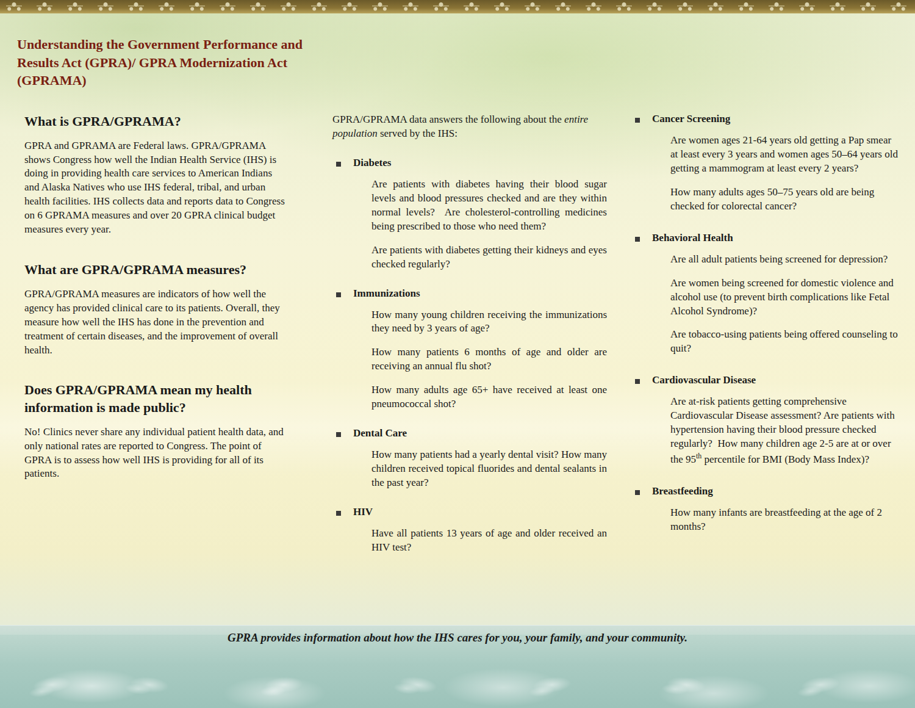Understanding the Government Performance and Results Act (GPRA)/ GPRA Modernization Act (GPRAMA)
What is GPRA/GPRAMA?
GPRA and GPRAMA are Federal laws. GPRA/GPRAMA shows Congress how well the Indian Health Service (IHS) is doing in providing health care services to American Indians and Alaska Natives who use IHS federal, tribal, and urban health facilities. IHS collects data and reports data to Congress on 6 GPRAMA measures and over 20 GPRA clinical budget measures every year.
What are GPRA/GPRAMA measures?
GPRA/GPRAMA measures are indicators of how well the agency has provided clinical care to its patients. Overall, they measure how well the IHS has done in the prevention and treatment of certain diseases, and the improvement of overall health.
Does GPRA/GPRAMA mean my health information is made public?
No! Clinics never share any individual patient health data, and only national rates are reported to Congress. The point of GPRA is to assess how well IHS is providing for all of its patients.
GPRA/GPRAMA data answers the following about the entire population served by the IHS:
Diabetes
Are patients with diabetes having their blood sugar levels and blood pressures checked and are they within normal levels? Are cholesterol-controlling medicines being prescribed to those who need them?
Are patients with diabetes getting their kidneys and eyes checked regularly?
Immunizations
How many young children receiving the immunizations they need by 3 years of age?
How many patients 6 months of age and older are receiving an annual flu shot?
How many adults age 65+ have received at least one pneumococcal shot?
Dental Care
How many patients had a yearly dental visit? How many children received topical fluorides and dental sealants in the past year?
HIV
Have all patients 13 years of age and older received an HIV test?
Cancer Screening
Are women ages 21-64 years old getting a Pap smear at least every 3 years and women ages 50–64 years old getting a mammogram at least every 2 years?
How many adults ages 50–75 years old are being checked for colorectal cancer?
Behavioral Health
Are all adult patients being screened for depression?
Are women being screened for domestic violence and alcohol use (to prevent birth complications like Fetal Alcohol Syndrome)?
Are tobacco-using patients being offered counseling to quit?
Cardiovascular Disease
Are at-risk patients getting comprehensive Cardiovascular Disease assessment? Are patients with hypertension having their blood pressure checked regularly? How many children age 2-5 are at or over the 95th percentile for BMI (Body Mass Index)?
Breastfeeding
How many infants are breastfeeding at the age of 2 months?
GPRA provides information about how the IHS cares for you, your family, and your community.